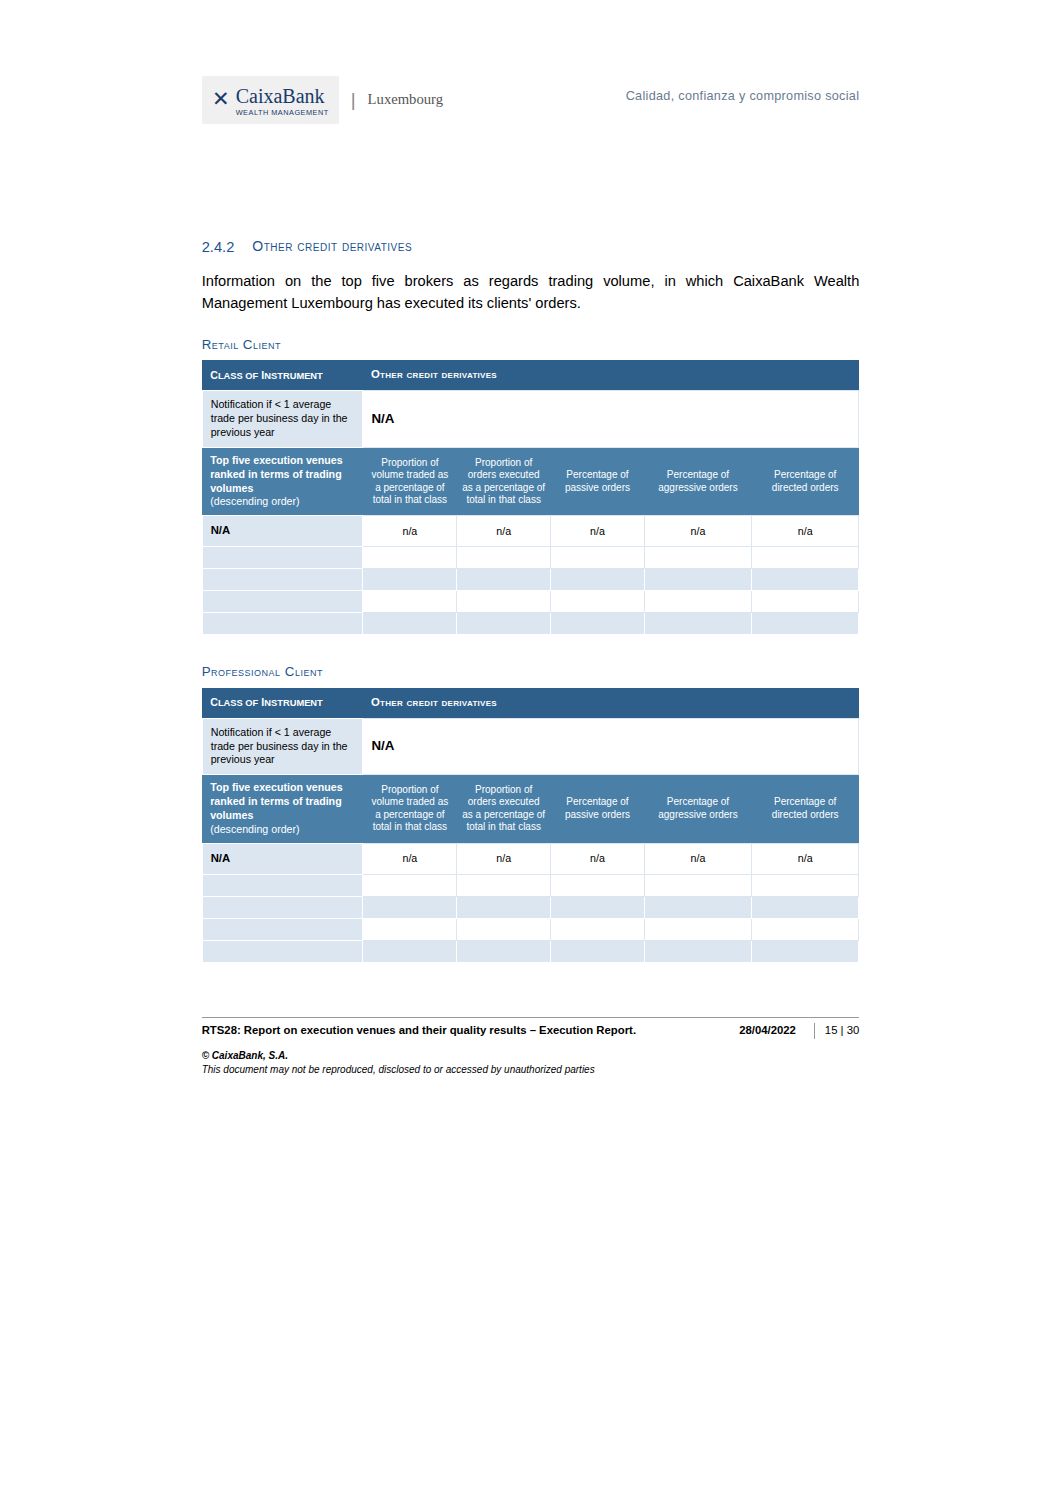✕ CaixaBank WEALTH MANAGEMENT
| Luxembourg
Calidad, confianza y compromiso social
2.4.2 Other credit derivatives
Information on the top five brokers as regards trading volume, in which CaixaBank Wealth Management Luxembourg has executed its clients' orders.
Retail Client
| C LASS OF I NSTRUMENT | Other credit derivatives |
| Notification if < 1 average trade per business day in the previous year | N/A |
| Top five execution venues ranked in terms of trading volumes (descending order) | Proportion of volume traded as a percentage of total in that class | Proportion of orders executed as a percentage of total in that class | Percentage of passive orders | Percentage of aggressive orders | Percentage of directed orders |
| N/A | n/a | n/a | n/a | n/a | n/a |
Professional Client
| C LASS OF I NSTRUMENT | Other credit derivatives |
| Notification if < 1 average trade per business day in the previous year | N/A |
| Top five execution venues ranked in terms of trading volumes (descending order) | Proportion of volume traded as a percentage of total in that class | Proportion of orders executed as a percentage of total in that class | Percentage of passive orders | Percentage of aggressive orders | Percentage of directed orders |
| N/A | n/a | n/a | n/a | n/a | n/a |
RTS28: Report on execution venues and their quality results – Execution Report. 28/04/2022 15 | 30
© CaixaBank, S.A.
This document may not be reproduced, disclosed to or accessed by unauthorized parties